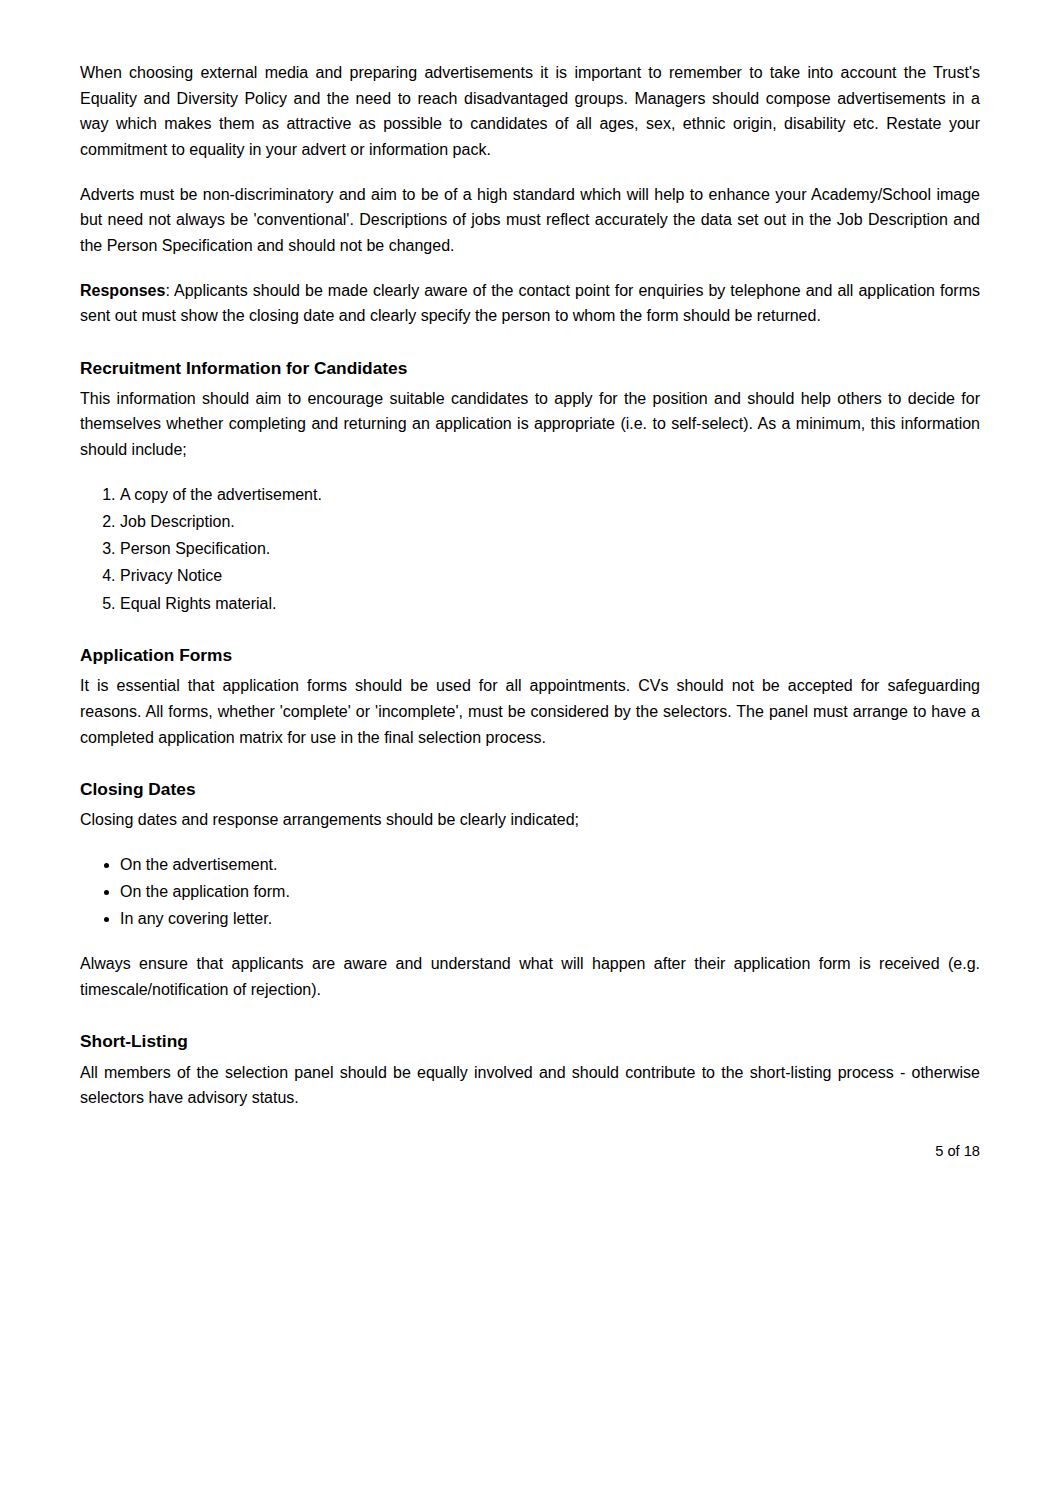When choosing external media and preparing advertisements it is important to remember to take into account the Trust's Equality and Diversity Policy and the need to reach disadvantaged groups. Managers should compose advertisements in a way which makes them as attractive as possible to candidates of all ages, sex, ethnic origin, disability etc. Restate your commitment to equality in your advert or information pack.
Adverts must be non-discriminatory and aim to be of a high standard which will help to enhance your Academy/School image but need not always be 'conventional'. Descriptions of jobs must reflect accurately the data set out in the Job Description and the Person Specification and should not be changed.
Responses: Applicants should be made clearly aware of the contact point for enquiries by telephone and all application forms sent out must show the closing date and clearly specify the person to whom the form should be returned.
Recruitment Information for Candidates
This information should aim to encourage suitable candidates to apply for the position and should help others to decide for themselves whether completing and returning an application is appropriate (i.e. to self-select). As a minimum, this information should include;
A copy of the advertisement.
Job Description.
Person Specification.
Privacy Notice
Equal Rights material.
Application Forms
It is essential that application forms should be used for all appointments. CVs should not be accepted for safeguarding reasons. All forms, whether 'complete' or 'incomplete', must be considered by the selectors. The panel must arrange to have a completed application matrix for use in the final selection process.
Closing Dates
Closing dates and response arrangements should be clearly indicated;
On the advertisement.
On the application form.
In any covering letter.
Always ensure that applicants are aware and understand what will happen after their application form is received (e.g. timescale/notification of rejection).
Short-Listing
All members of the selection panel should be equally involved and should contribute to the short-listing process - otherwise selectors have advisory status.
5 of 18